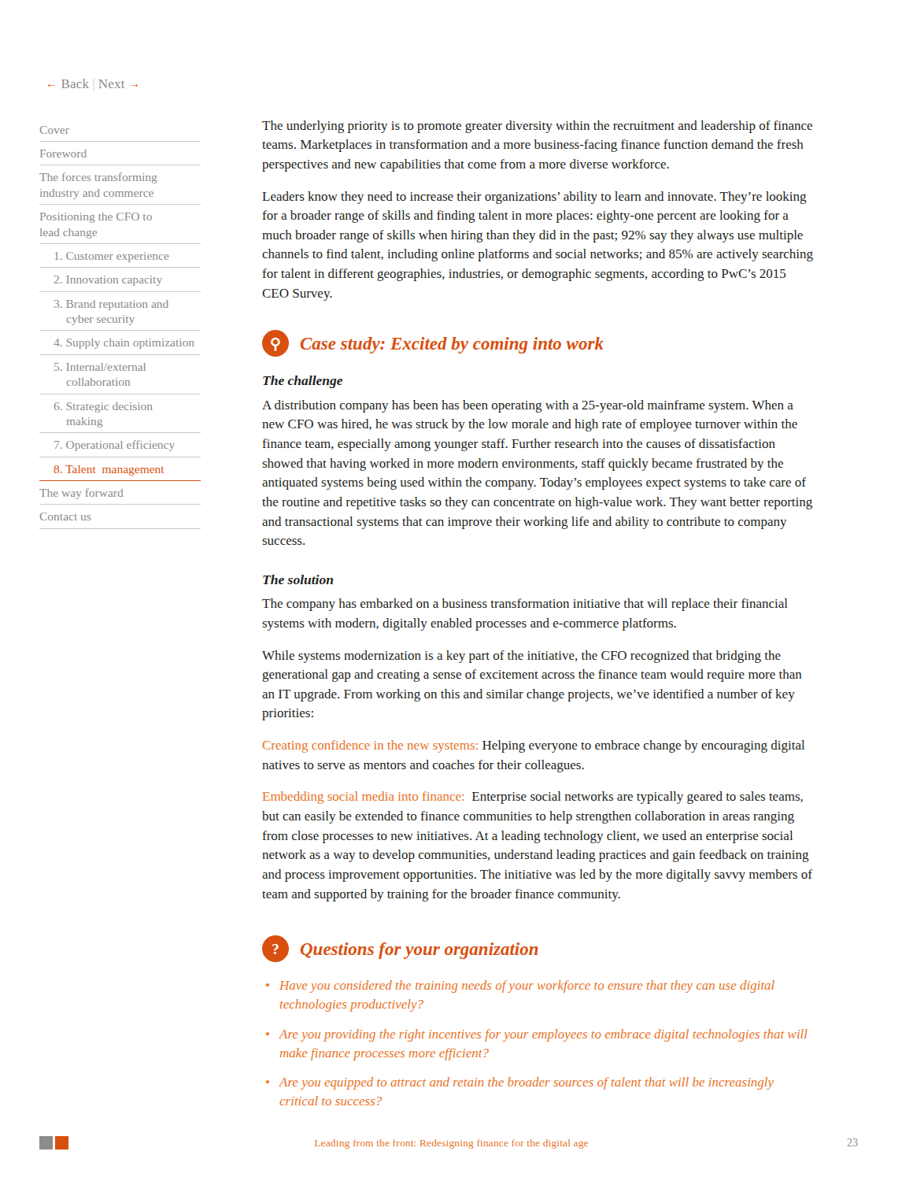← Back|Next →
Cover
Foreword
The forces transforming
industry and commerce
Positioning the CFO to
lead change
1. Customer experience
2. Innovation capacity
3. Brand reputation andcyber security
4. Supply chain optimization
5. Internal/externalcollaboration
6. Strategic decisionmaking
7. Operational efficiency
8. Talent management
The way forward
Contact us
The underlying priority is to promote greater diversity within the recruitment and leadership of finance teams. Marketplaces in transformation and a more business-facing finance function demand the fresh perspectives and new capabilities that come from a more diverse workforce.
Leaders know they need to increase their organizations’ ability to learn and innovate. They’re looking for a broader range of skills and finding talent in more places: eighty-one percent are looking for a much broader range of skills when hiring than they did in the past; 92% say they always use multiple channels to find talent, including online platforms and social networks; and 85% are actively searching for talent in different geographies, industries, or demographic segments, according to PwC’s 2015 CEO Survey.
⚲ Case study: Excited by coming into work
The challenge
A distribution company has been has been operating with a 25-year-old mainframe system. When a new CFO was hired, he was struck by the low morale and high rate of employee turnover within the finance team, especially among younger staff. Further research into the causes of dissatisfaction showed that having worked in more modern environments, staff quickly became frustrated by the antiquated systems being used within the company. Today’s employees expect systems to take care of the routine and repetitive tasks so they can concentrate on high-value work. They want better reporting and transactional systems that can improve their working life and ability to contribute to company success.
The solution
The company has embarked on a business transformation initiative that will replace their financial systems with modern, digitally enabled processes and e-commerce platforms.
While systems modernization is a key part of the initiative, the CFO recognized that bridging the generational gap and creating a sense of excitement across the finance team would require more than an IT upgrade. From working on this and similar change projects, we’ve identified a number of key priorities:
Creating confidence in the new systems: Helping everyone to embrace change by encouraging digital natives to serve as mentors and coaches for their colleagues.
Embedding social media into finance: Enterprise social networks are typically geared to sales teams, but can easily be extended to finance communities to help strengthen collaboration in areas ranging from close processes to new initiatives. At a leading technology client, we used an enterprise social network as a way to develop communities, understand leading practices and gain feedback on training and process improvement opportunities. The initiative was led by the more digitally savvy members of team and supported by training for the broader finance community.
? Questions for your organization
Have you considered the training needs of your workforce to ensure that they can use digital technologies productively?
Are you providing the right incentives for your employees to embrace digital technologies that will make finance processes more efficient?
Are you equipped to attract and retain the broader sources of talent that will be increasingly critical to success?
Leading from the front: Redesigning finance for the digital age
23